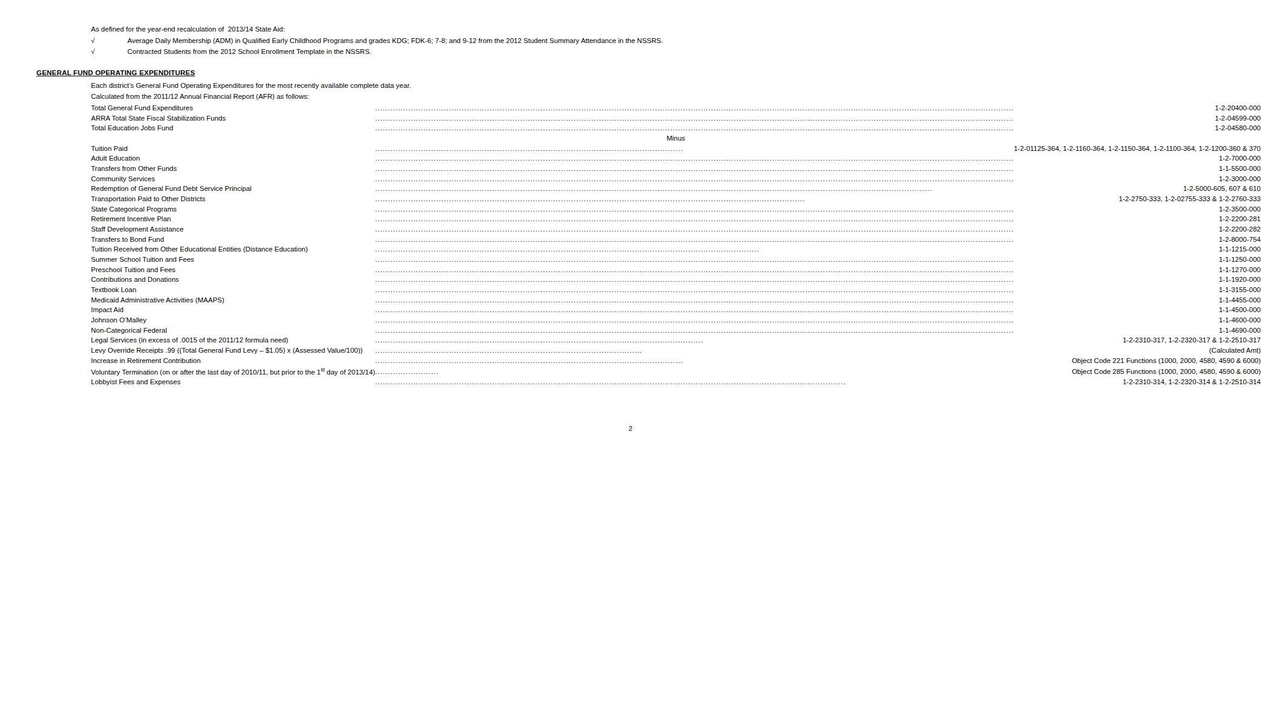As defined for the year-end recalculation of 2013/14 State Aid:
√
Average Daily Membership (ADM) in Qualified Early Childhood Programs and grades KDG; FDK-6; 7-8; and 9-12 from the 2012 Student Summary Attendance in the NSSRS.
√
Contracted Students from the 2012 School Enrollment Template in the NSSRS.
GENERAL FUND OPERATING EXPENDITURES
Each district’s General Fund Operating Expenditures for the most recently available complete data year.
Calculated from the 2011/12 Annual Financial Report (AFR) as follows:
| Total General Fund Expenditures | ........................................................................................................................................................................................................................................................... | 1-2-20400-000 |
| ARRA Total State Fiscal Stabilization Funds | ........................................................................................................................................................................................................................................................... | 1-2-04599-000 |
| Total Education Jobs Fund | ........................................................................................................................................................................................................................................................... | 1-2-04580-000 |
| Minus |
| Tuition Paid | ......................................................................................................................... | 1-2-01125-364, 1-2-1160-364, 1-2-1150-364, 1-2-1100-364, 1-2-1200-360 & 370 |
| Adult Education | ........................................................................................................................................................................................................................................................... | 1-2-7000-000 |
| Transfers from Other Funds | ........................................................................................................................................................................................................................................................... | 1-1-5500-000 |
| Community Services | ........................................................................................................................................................................................................................................................... | 1-2-3000-000 |
| Redemption of General Fund Debt Service Principal | ........................................................................................................................................................................................................................... | 1-2-5000-605, 607 & 610 |
| Transportation Paid to Other Districts | ......................................................................................................................................................................... | 1-2-2750-333, 1-2-02755-333 & 1-2-2760-333 |
| State Categorical Programs | ........................................................................................................................................................................................................................................................... | 1-2-3500-000 |
| Retirement Incentive Plan | ........................................................................................................................................................................................................................................................... | 1-2-2200-281 |
| Staff Development Assistance | ........................................................................................................................................................................................................................................................... | 1-2-2200-282 |
| Transfers to Bond Fund | ........................................................................................................................................................................................................................................................... | 1-2-8000-754 |
| Tuition Received from Other Educational Entities (Distance Education) | ....................................................................................................................................................... | 1-1-1215-000 |
| Summer School Tuition and Fees | ........................................................................................................................................................................................................................................................... | 1-1-1250-000 |
| Preschool Tuition and Fees | ........................................................................................................................................................................................................................................................... | 1-1-1270-000 |
| Contributions and Donations | ........................................................................................................................................................................................................................................................... | 1-1-1920-000 |
| Textbook Loan | ........................................................................................................................................................................................................................................................... | 1-1-3155-000 |
| Medicaid Administrative Activities (MAAPS) | ........................................................................................................................................................................................................................................................... | 1-1-4455-000 |
| Impact Aid | ........................................................................................................................................................................................................................................................... | 1-1-4500-000 |
| Johnson O’Malley | ........................................................................................................................................................................................................................................................... | 1-1-4600-000 |
| Non-Categorical Federal | ........................................................................................................................................................................................................................................................... | 1-1-4690-000 |
| Legal Services (in excess of .0015 of the 2011/12 formula need) | ................................................................................................................................. | 1-2-2310-317, 1-2-2320-317 & 1-2-2510-317 |
| Levy Override Receipts .99 ((Total General Fund Levy – $1.05) x (Assessed Value/100)) | ......................................................................................................... | (Calculated Amt) |
| Increase in Retirement Contribution | ......................................................................................................................... | Object Code 221 Functions (1000, 2000, 4580, 4590 & 6000) |
| Voluntary Termination (on or after the last day of 2010/11, but prior to the 1 st day of 2013/14) | ......................... | Object Code 285 Functions (1000, 2000, 4580, 4590 & 6000) |
| Lobbyist Fees and Expenses | ......................................................................................................................................................................................... | 1-2-2310-314, 1-2-2320-314 & 1-2-2510-314 |
2